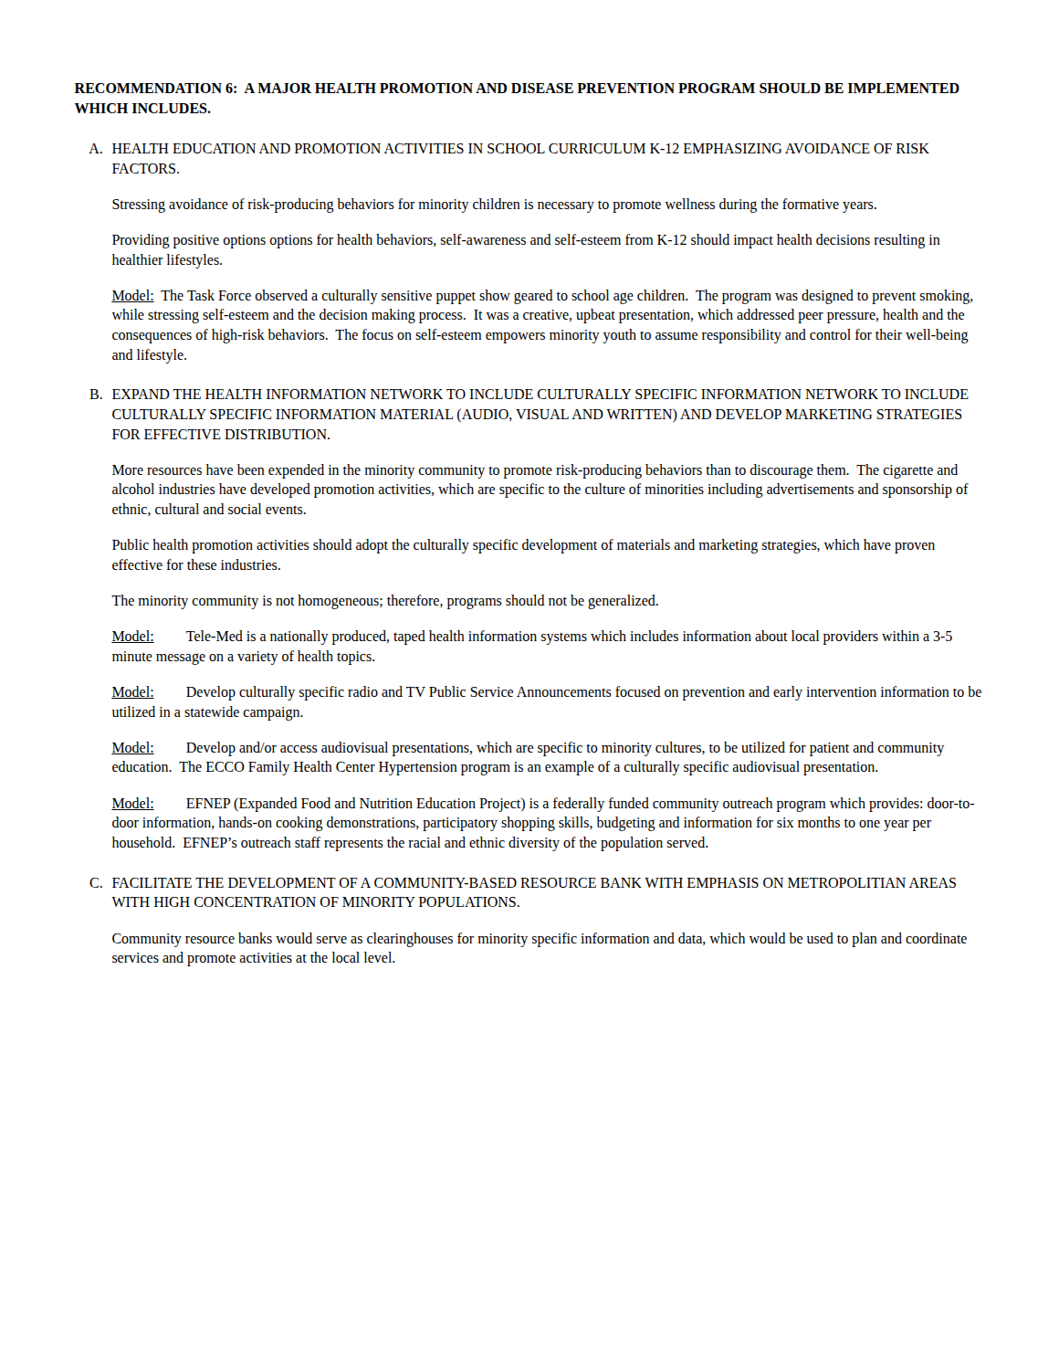RECOMMENDATION 6: A MAJOR HEALTH PROMOTION AND DISEASE PREVENTION PROGRAM SHOULD BE IMPLEMENTED WHICH INCLUDES.
Health education and promotion activities in school curriculum K-12 emphasizing avoidance of risk factors.
Stressing avoidance of risk-producing behaviors for minority children is necessary to promote wellness during the formative years.
Providing positive options options for health behaviors, self-awareness and self-esteem from K-12 should impact health decisions resulting in healthier lifestyles.
Model: The Task Force observed a culturally sensitive puppet show geared to school age children. The program was designed to prevent smoking, while stressing self-esteem and the decision making process. It was a creative, upbeat presentation, which addressed peer pressure, health and the consequences of high-risk behaviors. The focus on self-esteem empowers minority youth to assume responsibility and control for their well-being and lifestyle.
Expand the health information network to include culturally specific information network to include culturally specific information material (audio, visual and written) and develop marketing strategies for effective distribution.
More resources have been expended in the minority community to promote risk-producing behaviors than to discourage them. The cigarette and alcohol industries have developed promotion activities, which are specific to the culture of minorities including advertisements and sponsorship of ethnic, cultural and social events.
Public health promotion activities should adopt the culturally specific development of materials and marketing strategies, which have proven effective for these industries.
The minority community is not homogeneous; therefore, programs should not be generalized.
Model: Tele-Med is a nationally produced, taped health information systems which includes information about local providers within a 3-5 minute message on a variety of health topics.
Model: Develop culturally specific radio and TV Public Service Announcements focused on prevention and early intervention information to be utilized in a statewide campaign.
Model: Develop and/or access audiovisual presentations, which are specific to minority cultures, to be utilized for patient and community education. The ECCO Family Health Center Hypertension program is an example of a culturally specific audiovisual presentation.
Model: EFNEP (Expanded Food and Nutrition Education Project) is a federally funded community outreach program which provides: door-to-door information, hands-on cooking demonstrations, participatory shopping skills, budgeting and information for six months to one year per household. EFNEP’s outreach staff represents the racial and ethnic diversity of the population served.
Facilitate the development of a community-based resource bank with emphasis on metropolitian areas with high concentration of minority populations.
Community resource banks would serve as clearinghouses for minority specific information and data, which would be used to plan and coordinate services and promote activities at the local level.